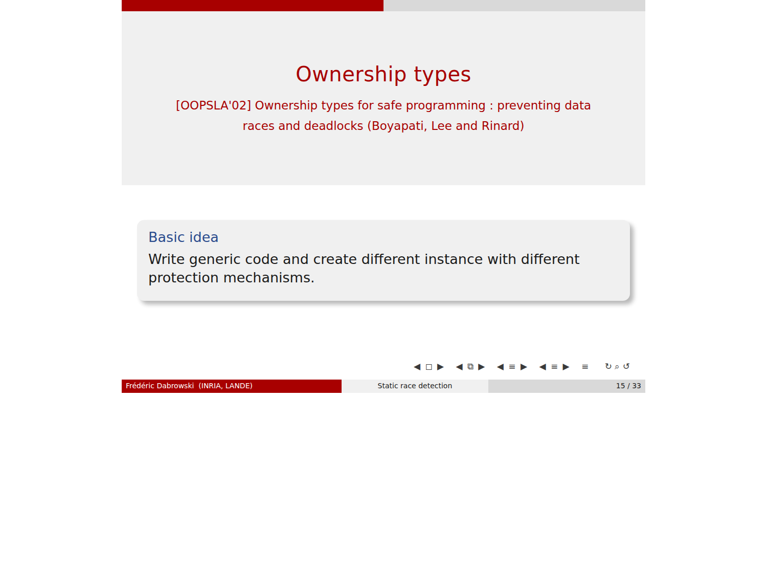Ownership types
[OOPSLA'02] Ownership types for safe programming : preventing data races and deadlocks (Boyapati, Lee and Rinard)
Basic idea
Write generic code and create different instance with different protection mechanisms.
◀ ◻ ▶ ◀ ⧉ ▶ ◀ ≡ ▶ ◀ ≡ ▶ ≡ ↻ ⌕ ↺
Frédéric Dabrowski (INRIA, LANDE)
Static race detection
15 / 33